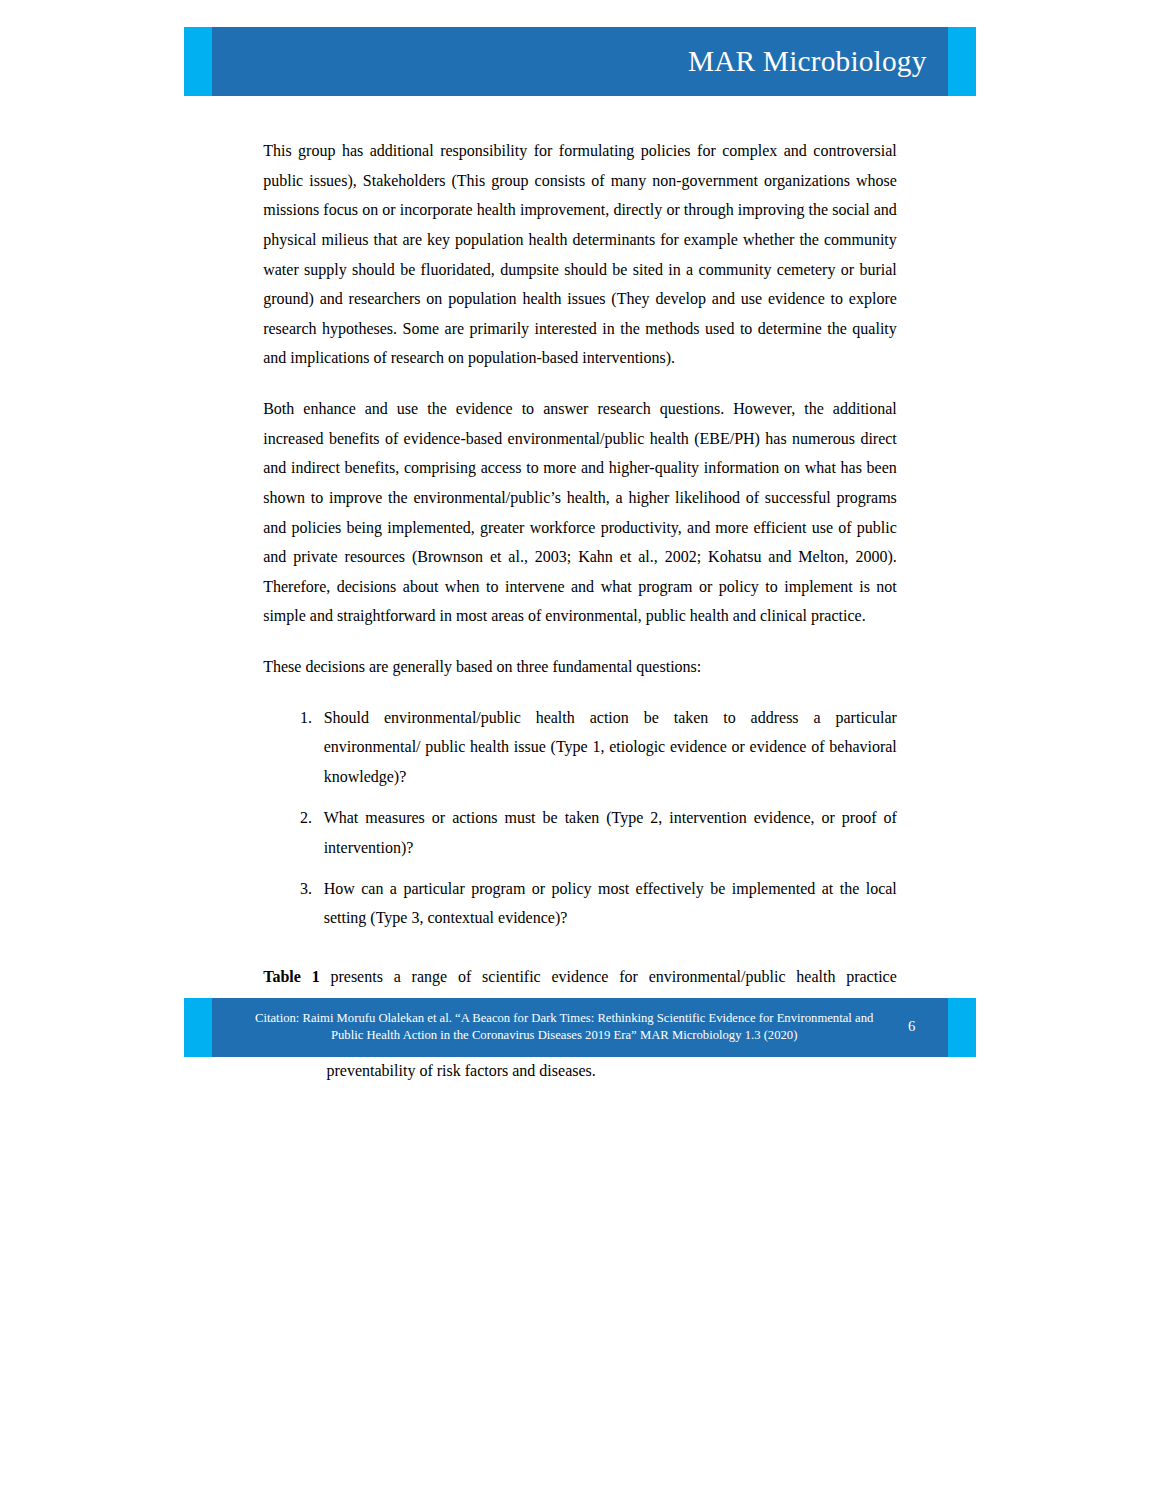MAR Microbiology
This group has additional responsibility for formulating policies for complex and controversial public issues), Stakeholders (This group consists of many non-government organizations whose missions focus on or incorporate health improvement, directly or through improving the social and physical milieus that are key population health determinants for example whether the community water supply should be fluoridated, dumpsite should be sited in a community cemetery or burial ground) and researchers on population health issues (They develop and use evidence to explore research hypotheses. Some are primarily interested in the methods used to determine the quality and implications of research on population-based interventions).
Both enhance and use the evidence to answer research questions. However, the additional increased benefits of evidence-based environmental/public health (EBE/PH) has numerous direct and indirect benefits, comprising access to more and higher-quality information on what has been shown to improve the environmental/public’s health, a higher likelihood of successful programs and policies being implemented, greater workforce productivity, and more efficient use of public and private resources (Brownson et al., 2003; Kahn et al., 2002; Kohatsu and Melton, 2000). Therefore, decisions about when to intervene and what program or policy to implement is not simple and straightforward in most areas of environmental, public health and clinical practice.
These decisions are generally based on three fundamental questions:
Should environmental/public health action be taken to address a particular environmental/ public health issue (Type 1, etiologic evidence or evidence of behavioral knowledge)?
What measures or actions must be taken (Type 2, intervention evidence, or proof of intervention)?
How can a particular program or policy most effectively be implemented at the local setting (Type 3, contextual evidence)?
Table 1 presents a range of scientific evidence for environmental/public health practice (Brownson et al., 1999; Brownson et al., 2003; Rychetnik et al., 2004).
Type 1 evidence assesses the causes of the diseases and its magnitude, severity, and preventability of risk factors and diseases.
Citation: Raimi Morufu Olalekan et al. “A Beacon for Dark Times: Rethinking Scientific Evidence for Environmental and Public Health Action in the Coronavirus Diseases 2019 Era” MAR Microbiology 1.3 (2020)
6